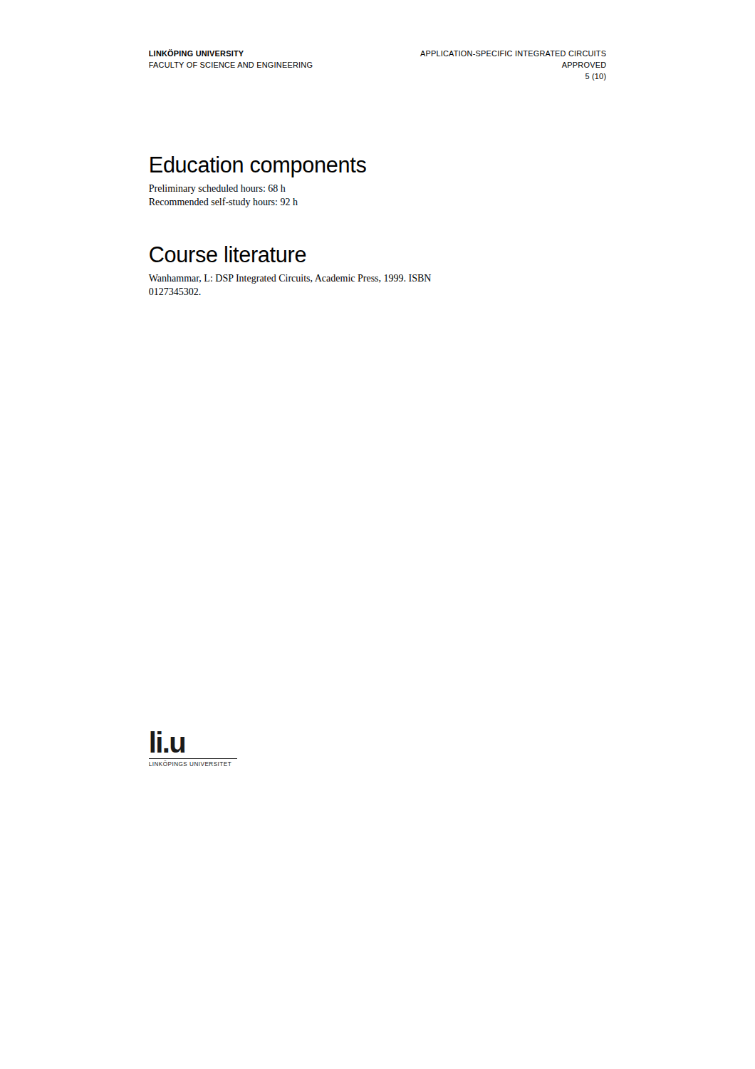LINKÖPING UNIVERSITY
FACULTY OF SCIENCE AND ENGINEERING
APPLICATION-SPECIFIC INTEGRATED CIRCUITS
APPROVED
5 (10)
Education components
Preliminary scheduled hours: 68 h
Recommended self-study hours: 92 h
Course literature
Wanhammar, L: DSP Integrated Circuits, Academic Press, 1999. ISBN
0127345302.
li. u
LINKÖPINGS UNIVERSITET